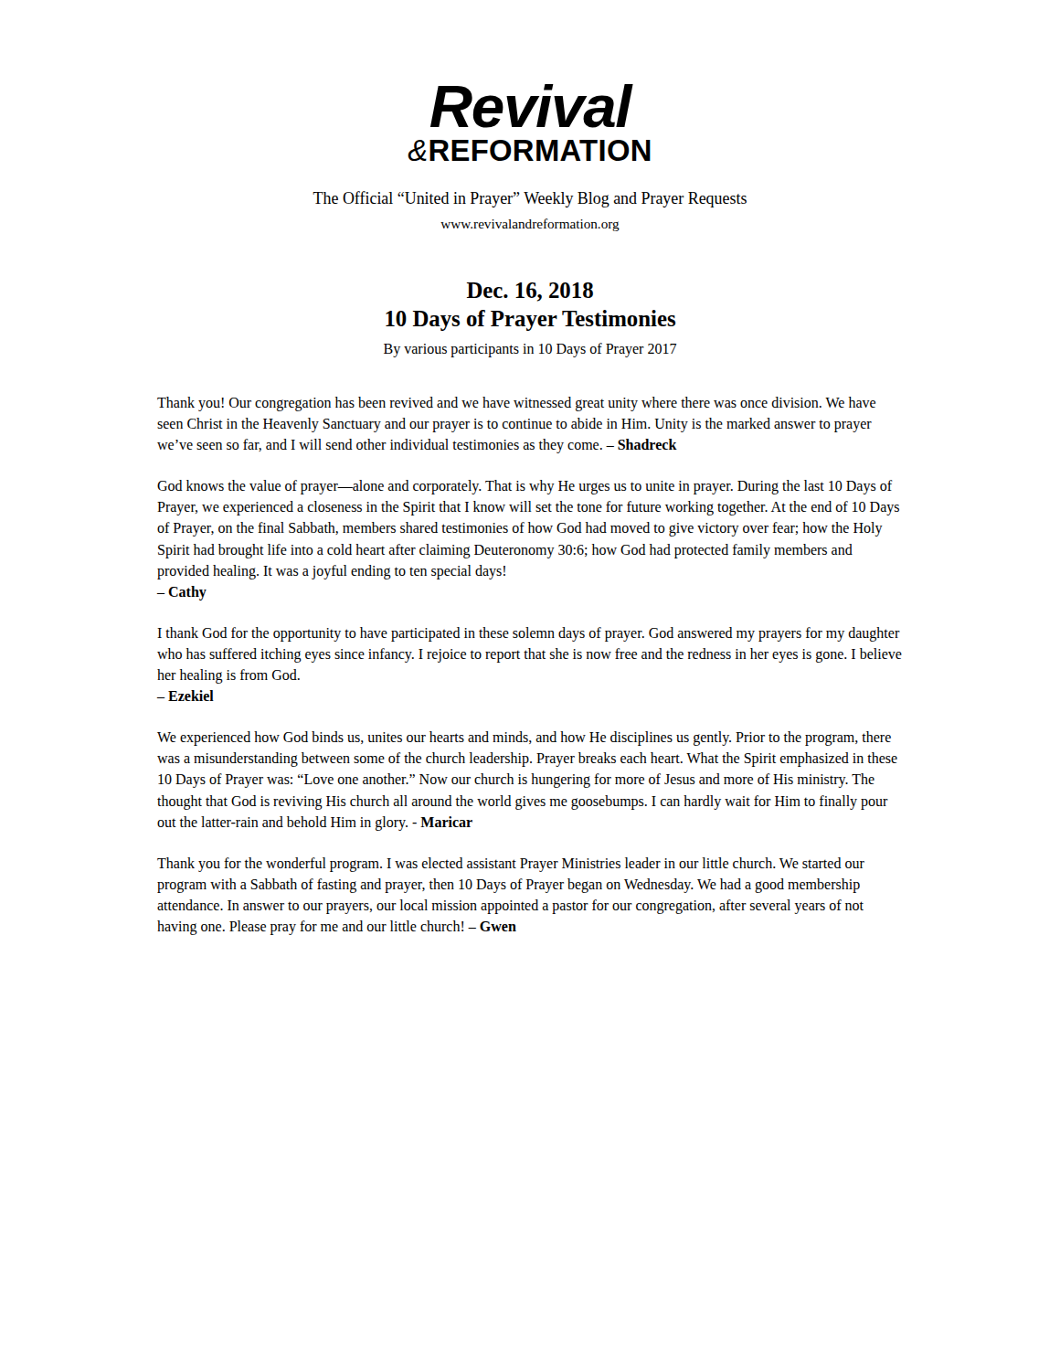Revival &REFORMATION
The Official “United in Prayer” Weekly Blog and Prayer Requests
www.revivalandreformation.org
Dec. 16, 2018 10 Days of Prayer Testimonies
By various participants in 10 Days of Prayer 2017
Thank you! Our congregation has been revived and we have witnessed great unity where there was once division. We have seen Christ in the Heavenly Sanctuary and our prayer is to continue to abide in Him. Unity is the marked answer to prayer we’ve seen so far, and I will send other individual testimonies as they come. – Shadreck
God knows the value of prayer—alone and corporately. That is why He urges us to unite in prayer. During the last 10 Days of Prayer, we experienced a closeness in the Spirit that I know will set the tone for future working together. At the end of 10 Days of Prayer, on the final Sabbath, members shared testimonies of how God had moved to give victory over fear; how the Holy Spirit had brought life into a cold heart after claiming Deuteronomy 30:6; how God had protected family members and provided healing. It was a joyful ending to ten special days!
– Cathy
I thank God for the opportunity to have participated in these solemn days of prayer. God answered my prayers for my daughter who has suffered itching eyes since infancy. I rejoice to report that she is now free and the redness in her eyes is gone. I believe her healing is from God.
– Ezekiel
We experienced how God binds us, unites our hearts and minds, and how He disciplines us gently. Prior to the program, there was a misunderstanding between some of the church leadership. Prayer breaks each heart. What the Spirit emphasized in these 10 Days of Prayer was: “Love one another.” Now our church is hungering for more of Jesus and more of His ministry. The thought that God is reviving His church all around the world gives me goosebumps. I can hardly wait for Him to finally pour out the latter-rain and behold Him in glory. - Maricar
Thank you for the wonderful program. I was elected assistant Prayer Ministries leader in our little church. We started our program with a Sabbath of fasting and prayer, then 10 Days of Prayer began on Wednesday. We had a good membership attendance. In answer to our prayers, our local mission appointed a pastor for our congregation, after several years of not having one. Please pray for me and our little church! – Gwen